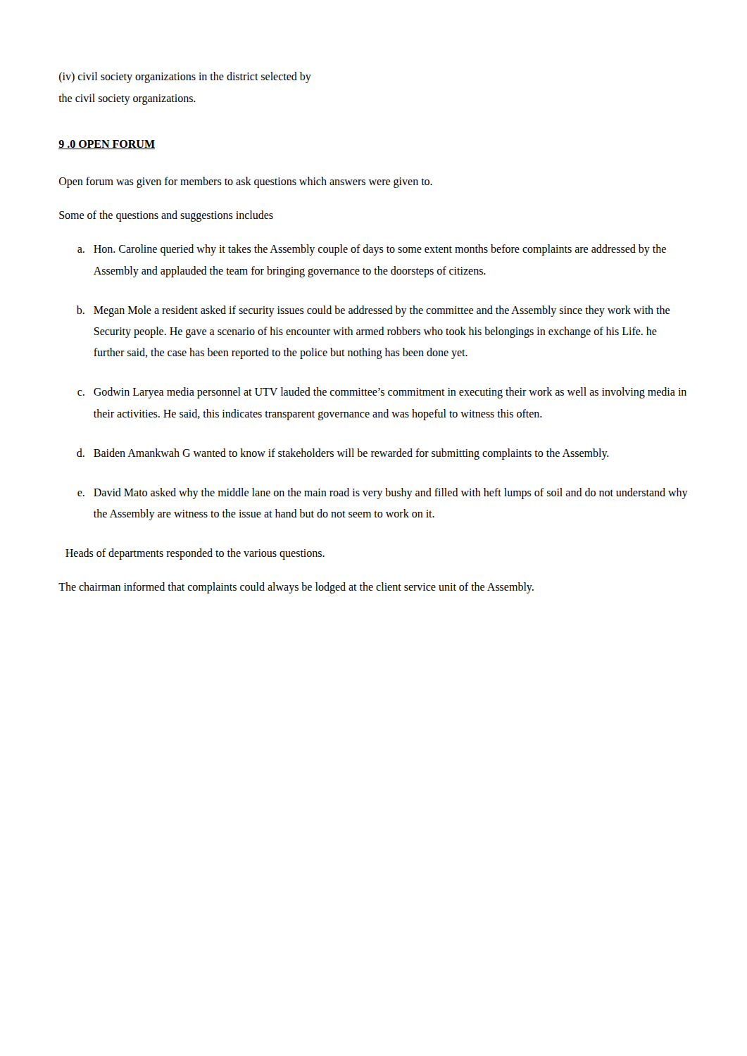(iv) civil society organizations in the district selected by
the civil society organizations.
9 .0 OPEN FORUM
Open forum was given for members to ask questions which answers were given to.
Some of the questions and suggestions includes
Hon. Caroline queried why it takes the Assembly couple of days to some extent months before complaints are addressed by the Assembly and applauded the team for bringing governance to the doorsteps of citizens.
Megan Mole a resident asked if security issues could be addressed by the committee and the Assembly since they work with the Security people. He gave a scenario of his encounter with armed robbers who took his belongings in exchange of his Life. he further said, the case has been reported to the police but nothing has been done yet.
Godwin Laryea media personnel at UTV lauded the committee’s commitment in executing their work as well as involving media in their activities. He said, this indicates transparent governance and was hopeful to witness this often.
Baiden Amankwah G wanted to know if stakeholders will be rewarded for submitting complaints to the Assembly.
David Mato asked why the middle lane on the main road is very bushy and filled with heft lumps of soil and do not understand why the Assembly are witness to the issue at hand but do not seem to work on it.
Heads of departments responded to the various questions.
The chairman informed that complaints could always be lodged at the client service unit of the Assembly.